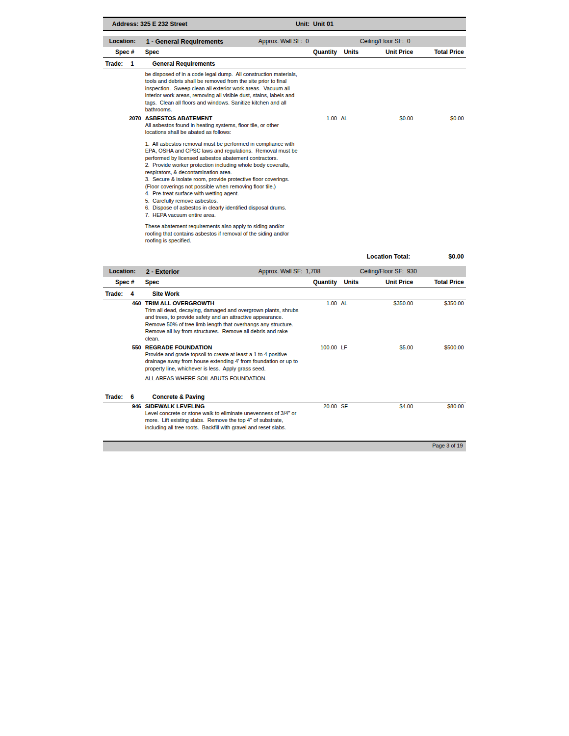| Address: 325 E 232 Street | Unit: Unit 01 |
| Location: | 1 - General Requirements | Approx. Wall SF: 0 | Ceiling/Floor SF: 0 |
| Spec # | Spec | Quantity | Units | Unit Price | Total Price |
| Trade: | 1 | General Requirements |
| | be disposed of in a code legal dump. All construction materials, tools and debris shall be removed from the site prior to final inspection. Sweep clean all exterior work areas. Vacuum all interior work areas, removing all visible dust, stains, labels and tags. Clean all floors and windows. Sanitize kitchen and all bathrooms. | | | | |
| 2070 | ASBESTOS ABATEMENT All asbestos found in heating systems, floor tile, or other locations shall be abated as follows: 1. All asbestos removal must be performed in compliance with EPA, OSHA and CPSC laws and regulations. Removal must be performed by licensed asbestos abatement contractors. 2. Provide worker protection including whole body coveralls, respirators, & decontamination area. 3. Secure & isolate room, provide protective floor coverings. (Floor coverings not possible when removing floor tile.) 4. Pre-treat surface with wetting agent. 5. Carefully remove asbestos. 6. Dispose of asbestos in clearly identified disposal drums. 7. HEPA vacuum entire area. These abatement requirements also apply to siding and/or roofing that contains asbestos if removal of the siding and/or roofing is specified. | 1.00 | AL | $0.00 | $0.00 |
| Location Total: | $0.00 |
| Location: | 2 - Exterior | Approx. Wall SF: 1,708 | Ceiling/Floor SF: 930 |
| Spec # | Spec | Quantity | Units | Unit Price | Total Price |
| Trade: | 4 | Site Work |
| 460 | TRIM ALL OVERGROWTH Trim all dead, decaying, damaged and overgrown plants, shrubs and trees, to provide safety and an attractive appearance. Remove 50% of tree limb length that overhangs any structure. Remove all ivy from structures. Remove all debris and rake clean. | 1.00 | AL | $350.00 | $350.00 |
| 550 | REGRADE FOUNDATION Provide and grade topsoil to create at least a 1 to 4 positive drainage away from house extending 4' from foundation or up to property line, whichever is less. Apply grass seed. ALL AREAS WHERE SOIL ABUTS FOUNDATION. | 100.00 | LF | $5.00 | $500.00 |
| Trade: | 6 | Concrete & Paving |
| 946 | SIDEWALK LEVELING Level concrete or stone walk to eliminate unevenness of 3/4" or more. Lift existing slabs. Remove the top 4" of substrate, including all tree roots. Backfill with gravel and reset slabs. | 20.00 | SF | $4.00 | $80.00 |
Page 3 of 19